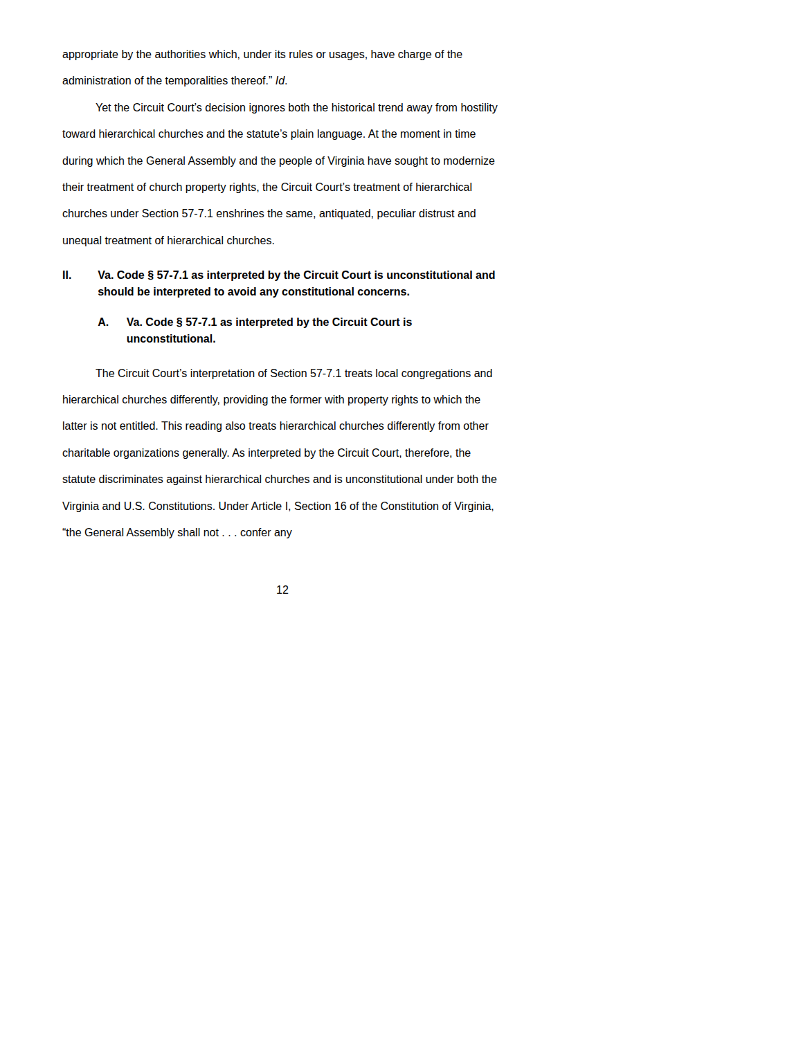appropriate by the authorities which, under its rules or usages, have charge of the administration of the temporalities thereof.” Id.
Yet the Circuit Court’s decision ignores both the historical trend away from hostility toward hierarchical churches and the statute’s plain language. At the moment in time during which the General Assembly and the people of Virginia have sought to modernize their treatment of church property rights, the Circuit Court’s treatment of hierarchical churches under Section 57-7.1 enshrines the same, antiquated, peculiar distrust and unequal treatment of hierarchical churches.
II. Va. Code § 57-7.1 as interpreted by the Circuit Court is unconstitutional and should be interpreted to avoid any constitutional concerns.
A. Va. Code § 57-7.1 as interpreted by the Circuit Court is unconstitutional.
The Circuit Court’s interpretation of Section 57-7.1 treats local congregations and hierarchical churches differently, providing the former with property rights to which the latter is not entitled. This reading also treats hierarchical churches differently from other charitable organizations generally. As interpreted by the Circuit Court, therefore, the statute discriminates against hierarchical churches and is unconstitutional under both the Virginia and U.S. Constitutions. Under Article I, Section 16 of the Constitution of Virginia, “the General Assembly shall not . . . confer any
12